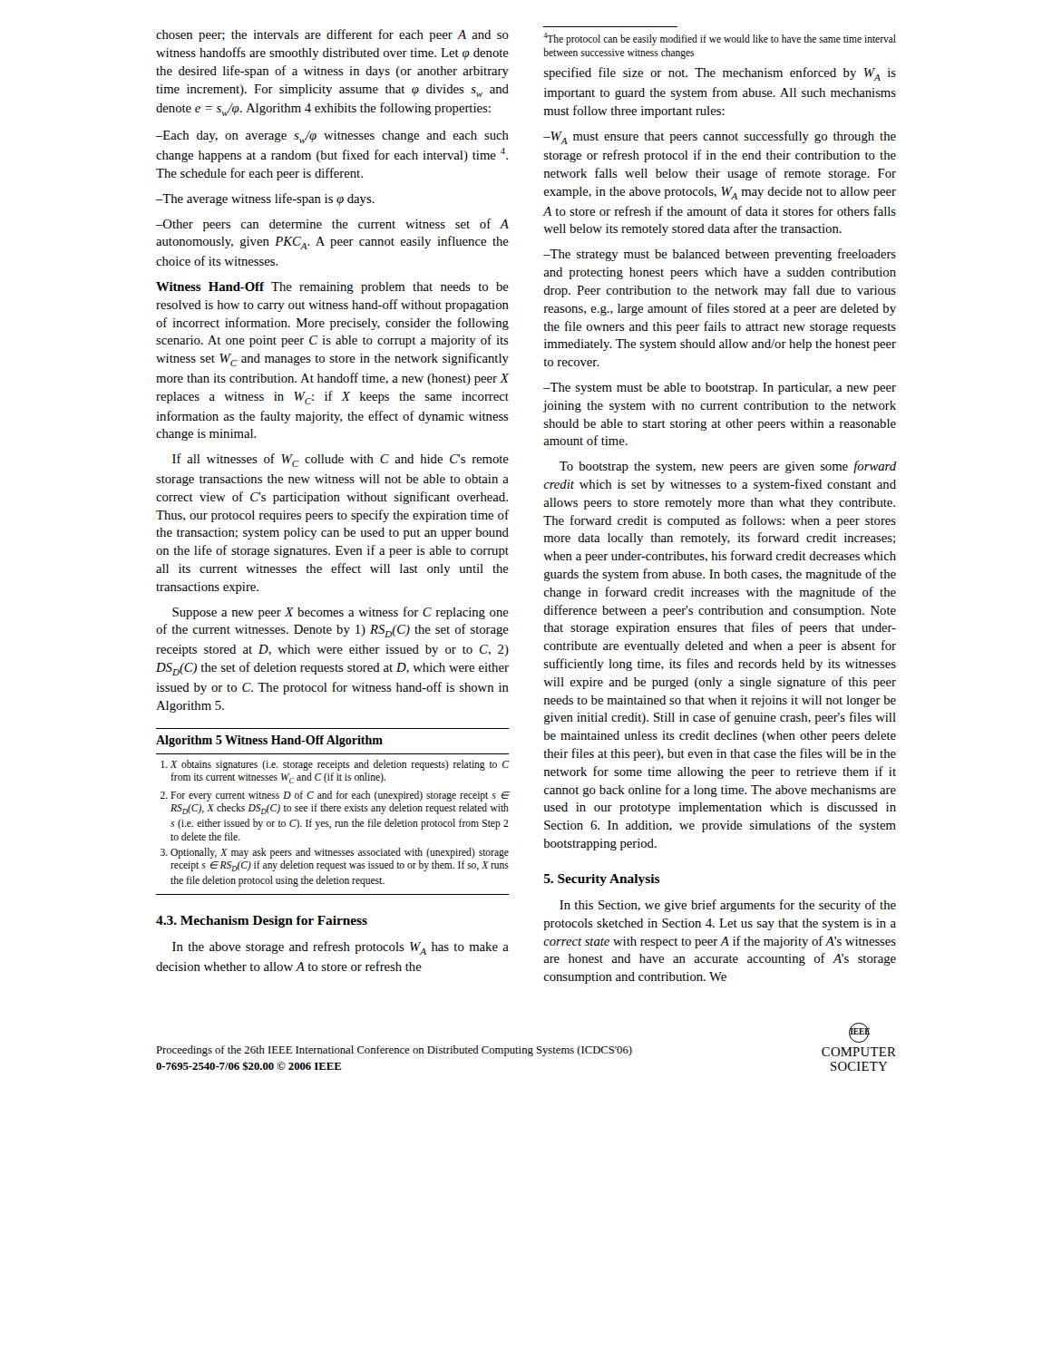chosen peer; the intervals are different for each peer A and so witness handoffs are smoothly distributed over time. Let φ denote the desired life-span of a witness in days (or another arbitrary time increment). For simplicity assume that φ divides sw and denote e = sw/φ. Algorithm 4 exhibits the following properties:
–Each day, on average sw/φ witnesses change and each such change happens at a random (but fixed for each interval) time 4. The schedule for each peer is different.
–The average witness life-span is φ days.
–Other peers can determine the current witness set of A autonomously, given PKCA. A peer cannot easily influence the choice of its witnesses.
Witness Hand-Off The remaining problem that needs to be resolved is how to carry out witness hand-off without propagation of incorrect information. More precisely, consider the following scenario. At one point peer C is able to corrupt a majority of its witness set WC and manages to store in the network significantly more than its contribution. At handoff time, a new (honest) peer X replaces a witness in WC: if X keeps the same incorrect information as the faulty majority, the effect of dynamic witness change is minimal.
If all witnesses of WC collude with C and hide C's remote storage transactions the new witness will not be able to obtain a correct view of C's participation without significant overhead. Thus, our protocol requires peers to specify the expiration time of the transaction; system policy can be used to put an upper bound on the life of storage signatures. Even if a peer is able to corrupt all its current witnesses the effect will last only until the transactions expire.
Suppose a new peer X becomes a witness for C replacing one of the current witnesses. Denote by 1) RSD(C) the set of storage receipts stored at D, which were either issued by or to C, 2) DSD(C) the set of deletion requests stored at D, which were either issued by or to C. The protocol for witness hand-off is shown in Algorithm 5.
Algorithm 5 Witness Hand-Off Algorithm
X obtains signatures (i.e. storage receipts and deletion requests) relating to C from its current witnesses WC and C (if it is online).
For every current witness D of C and for each (unexpired) storage receipt s ∈ RSD(C), X checks DSD(C) to see if there exists any deletion request related with s (i.e. either issued by or to C). If yes, run the file deletion protocol from Step 2 to delete the file.
Optionally, X may ask peers and witnesses associated with (unexpired) storage receipt s ∈ RSD(C) if any deletion request was issued to or by them. If so, X runs the file deletion protocol using the deletion request.
4.3. Mechanism Design for Fairness
In the above storage and refresh protocols WA has to make a decision whether to allow A to store or refresh the
4The protocol can be easily modified if we would like to have the same time interval between successive witness changes
specified file size or not. The mechanism enforced by WA is important to guard the system from abuse. All such mechanisms must follow three important rules:
–WA must ensure that peers cannot successfully go through the storage or refresh protocol if in the end their contribution to the network falls well below their usage of remote storage. For example, in the above protocols, WA may decide not to allow peer A to store or refresh if the amount of data it stores for others falls well below its remotely stored data after the transaction.
–The strategy must be balanced between preventing freeloaders and protecting honest peers which have a sudden contribution drop. Peer contribution to the network may fall due to various reasons, e.g., large amount of files stored at a peer are deleted by the file owners and this peer fails to attract new storage requests immediately. The system should allow and/or help the honest peer to recover.
–The system must be able to bootstrap. In particular, a new peer joining the system with no current contribution to the network should be able to start storing at other peers within a reasonable amount of time.
To bootstrap the system, new peers are given some forward credit which is set by witnesses to a system-fixed constant and allows peers to store remotely more than what they contribute. The forward credit is computed as follows: when a peer stores more data locally than remotely, its forward credit increases; when a peer under-contributes, his forward credit decreases which guards the system from abuse. In both cases, the magnitude of the change in forward credit increases with the magnitude of the difference between a peer's contribution and consumption. Note that storage expiration ensures that files of peers that under-contribute are eventually deleted and when a peer is absent for sufficiently long time, its files and records held by its witnesses will expire and be purged (only a single signature of this peer needs to be maintained so that when it rejoins it will not longer be given initial credit). Still in case of genuine crash, peer's files will be maintained unless its credit declines (when other peers delete their files at this peer), but even in that case the files will be in the network for some time allowing the peer to retrieve them if it cannot go back online for a long time. The above mechanisms are used in our prototype implementation which is discussed in Section 6. In addition, we provide simulations of the system bootstrapping period.
5. Security Analysis
In this Section, we give brief arguments for the security of the protocols sketched in Section 4. Let us say that the system is in a correct state with respect to peer A if the majority of A's witnesses are honest and have an accurate accounting of A's storage consumption and contribution. We
Proceedings of the 26th IEEE International Conference on Distributed Computing Systems (ICDCS'06) 0-7695-2540-7/06 $20.00 © 2006 IEEE
IEEE
COMPUTER
SOCIETY